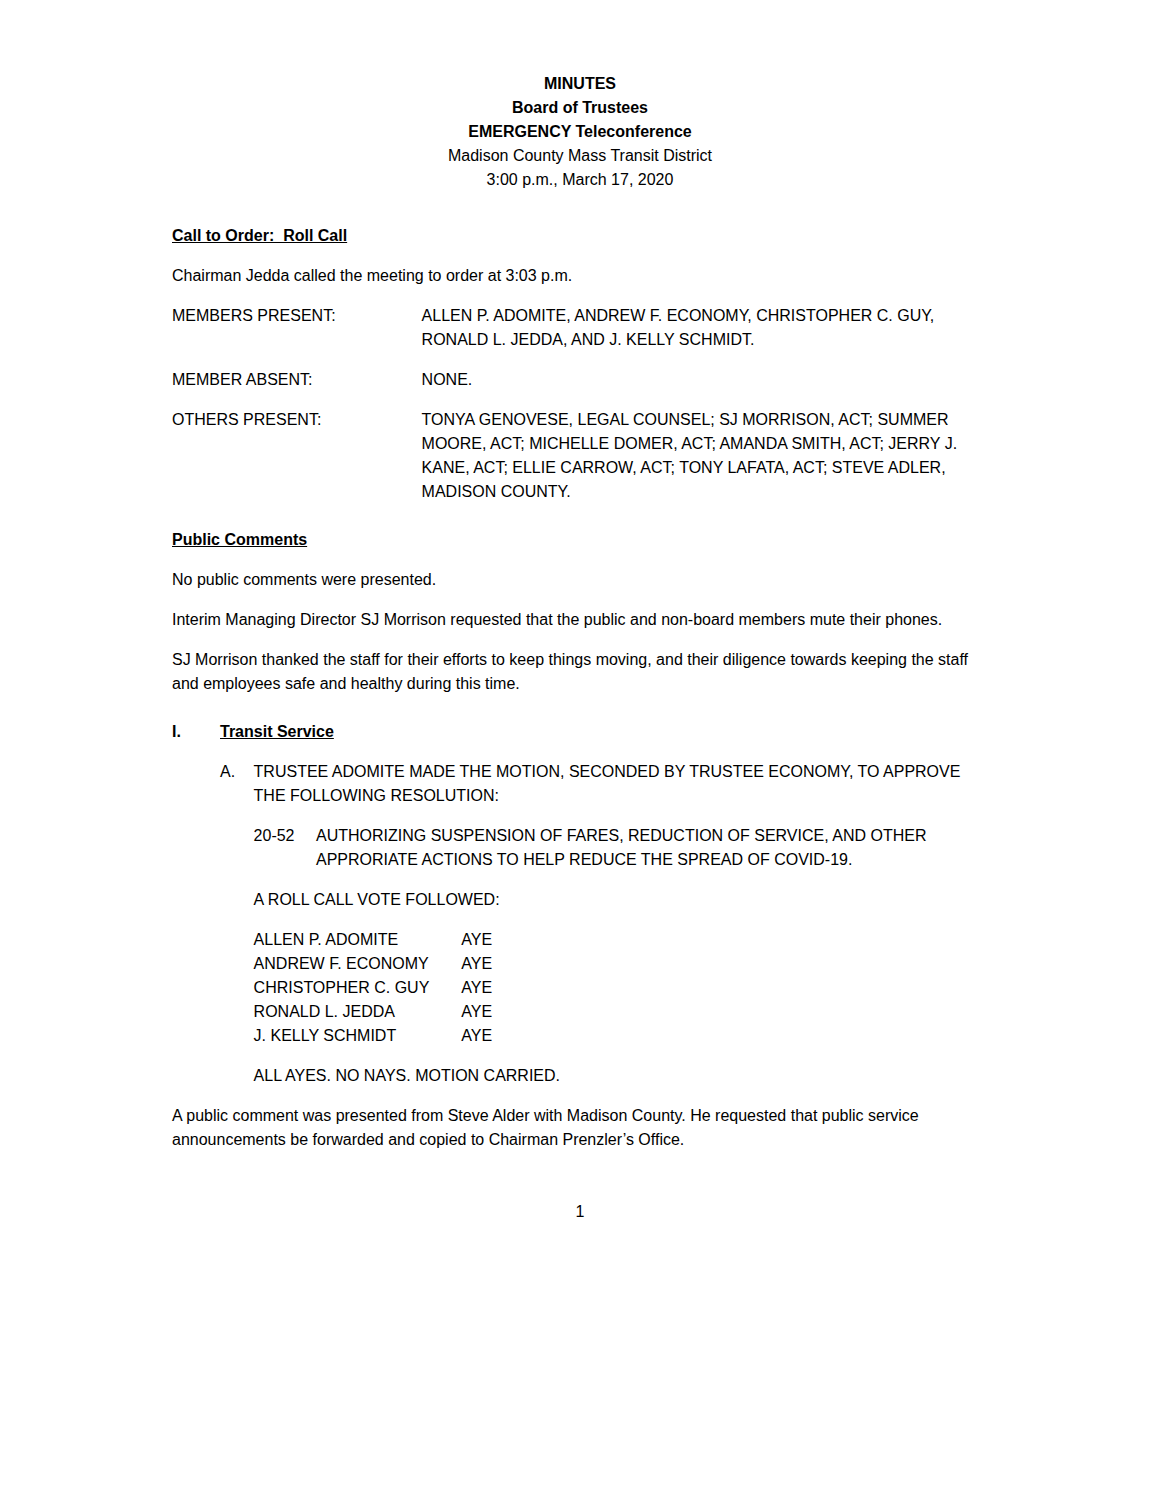MINUTES
Board of Trustees
EMERGENCY Teleconference
Madison County Mass Transit District
3:00 p.m., March 17, 2020
Call to Order: Roll Call
Chairman Jedda called the meeting to order at 3:03 p.m.
MEMBERS PRESENT:
ALLEN P. ADOMITE, ANDREW F. ECONOMY, CHRISTOPHER C. GUY, RONALD L. JEDDA, AND J. KELLY SCHMIDT.
MEMBER ABSENT:
NONE.
OTHERS PRESENT:
TONYA GENOVESE, LEGAL COUNSEL; SJ MORRISON, ACT; SUMMER MOORE, ACT; MICHELLE DOMER, ACT; AMANDA SMITH, ACT; JERRY J. KANE, ACT; ELLIE CARROW, ACT; TONY LAFATA, ACT; STEVE ADLER, MADISON COUNTY.
Public Comments
No public comments were presented.
Interim Managing Director SJ Morrison requested that the public and non-board members mute their phones.
SJ Morrison thanked the staff for their efforts to keep things moving, and their diligence towards keeping the staff and employees safe and healthy during this time.
I.
Transit Service
A.
TRUSTEE ADOMITE MADE THE MOTION, SECONDED BY TRUSTEE ECONOMY, TO APPROVE THE FOLLOWING RESOLUTION:
20-52
AUTHORIZING SUSPENSION OF FARES, REDUCTION OF SERVICE, AND OTHER APPRORIATE ACTIONS TO HELP REDUCE THE SPREAD OF COVID-19.
A ROLL CALL VOTE FOLLOWED:
| ALLEN P. ADOMITE | AYE |
| ANDREW F. ECONOMY | AYE |
| CHRISTOPHER C. GUY | AYE |
| RONALD L. JEDDA | AYE |
| J. KELLY SCHMIDT | AYE |
ALL AYES. NO NAYS. MOTION CARRIED.
A public comment was presented from Steve Alder with Madison County. He requested that public service announcements be forwarded and copied to Chairman Prenzler’s Office.
1